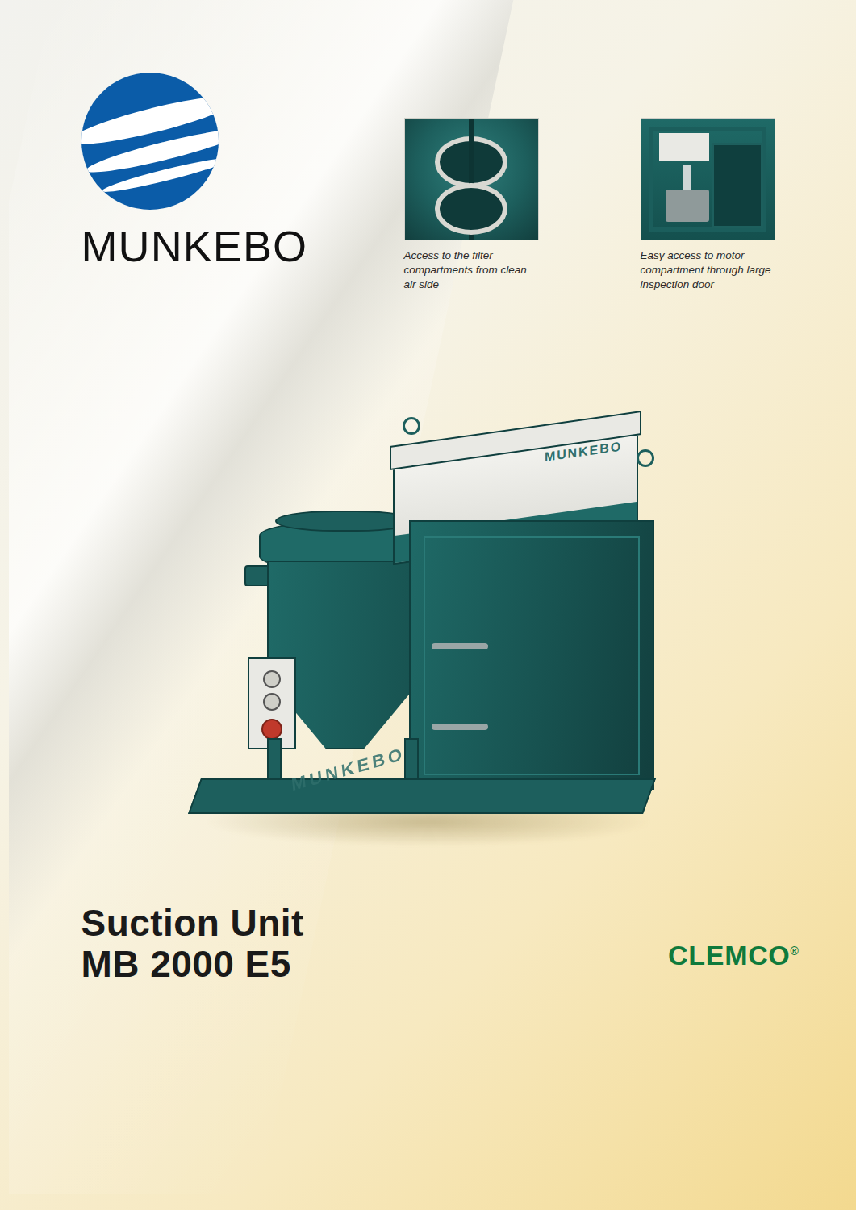MUNKEBO
Access to the filter compartments from clean air side
Easy access to motor compartment through large inspection door
MUNKEBO MUNKEBO
Suction Unit
MB 2000 E5
CLEMCO®